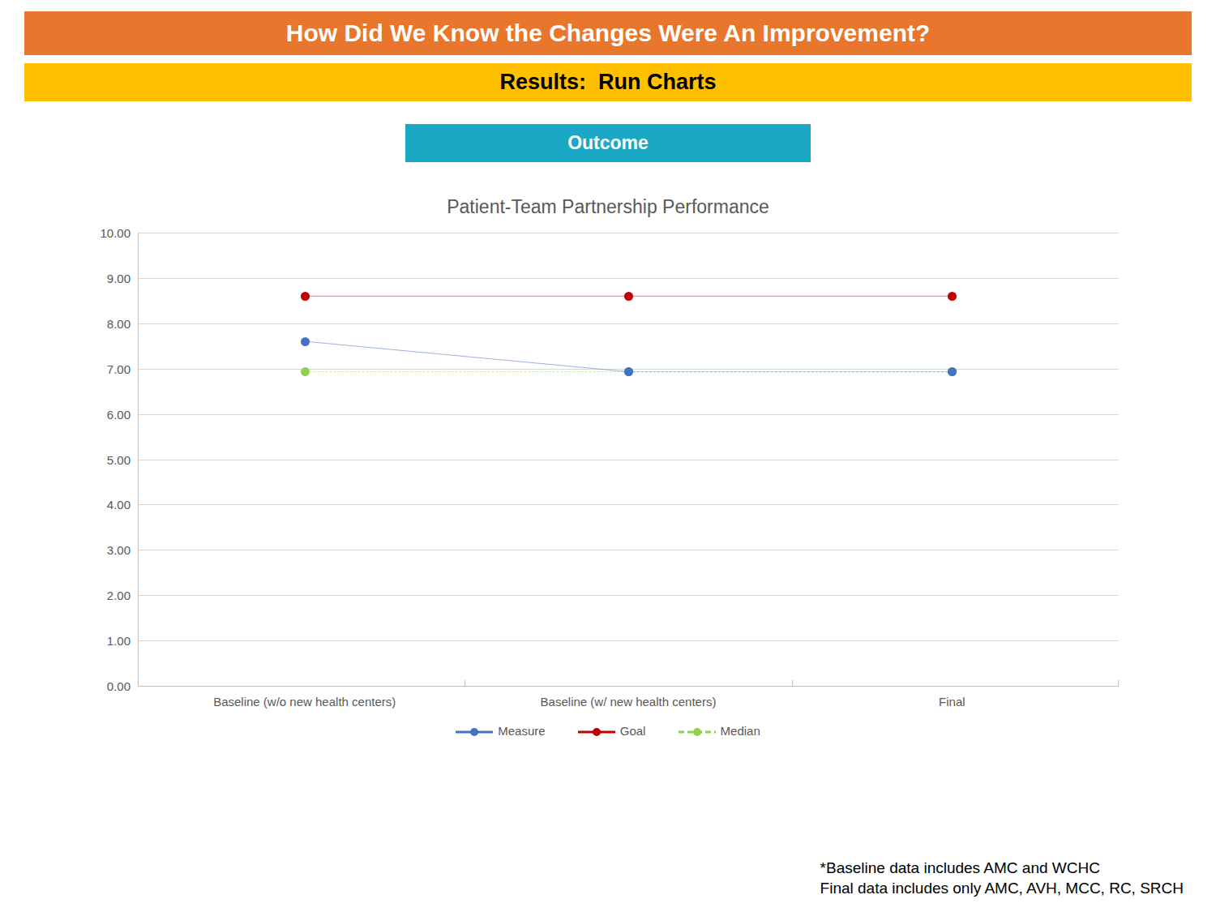How Did We Know the Changes Were An Improvement?
Results: Run Charts
Outcome
Patient-Team Partnership Performance
10.00
9.00
8.00
7.00
6.00
5.00
4.00
3.00
2.00
1.00
0.00
Baseline (w/o new health centers)
Baseline (w/ new health centers)
Final
Measure Goal Median
*Baseline data includes AMC and WCHC
Final data includes only AMC, AVH, MCC, RC, SRCH